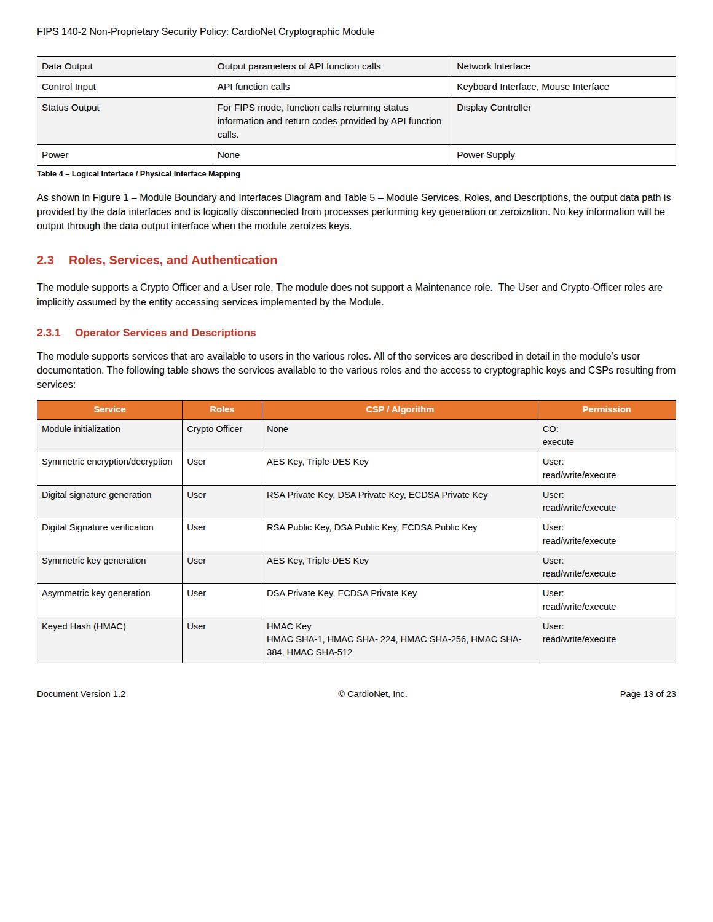FIPS 140-2 Non-Proprietary Security Policy: CardioNet Cryptographic Module
| Data Output | Output parameters of API function calls | Network Interface |
| Control Input | API function calls | Keyboard Interface, Mouse Interface |
| Status Output | For FIPS mode, function calls returning status information and return codes provided by API function calls. | Display Controller |
| Power | None | Power Supply |
Table 4 – Logical Interface / Physical Interface Mapping
As shown in Figure 1 – Module Boundary and Interfaces Diagram and Table 5 – Module Services, Roles, and Descriptions, the output data path is provided by the data interfaces and is logically disconnected from processes performing key generation or zeroization. No key information will be output through the data output interface when the module zeroizes keys.
2.3 Roles, Services, and Authentication
The module supports a Crypto Officer and a User role. The module does not support a Maintenance role. The User and Crypto-Officer roles are implicitly assumed by the entity accessing services implemented by the Module.
2.3.1 Operator Services and Descriptions
The module supports services that are available to users in the various roles. All of the services are described in detail in the module’s user documentation. The following table shows the services available to the various roles and the access to cryptographic keys and CSPs resulting from services:
| Service | Roles | CSP / Algorithm | Permission |
| --- | --- | --- | --- |
| Module initialization | Crypto Officer | None | CO: execute |
| Symmetric encryption/decryption | User | AES Key, Triple-DES Key | User: read/write/execute |
| Digital signature generation | User | RSA Private Key, DSA Private Key, ECDSA Private Key | User: read/write/execute |
| Digital Signature verification | User | RSA Public Key, DSA Public Key, ECDSA Public Key | User: read/write/execute |
| Symmetric key generation | User | AES Key, Triple-DES Key | User: read/write/execute |
| Asymmetric key generation | User | DSA Private Key, ECDSA Private Key | User: read/write/execute |
| Keyed Hash (HMAC) | User | HMAC Key HMAC SHA-1, HMAC SHA- 224, HMAC SHA-256, HMAC SHA-384, HMAC SHA-512 | User: read/write/execute |
Document Version 1.2
© CardioNet, Inc.
Page 13 of 23